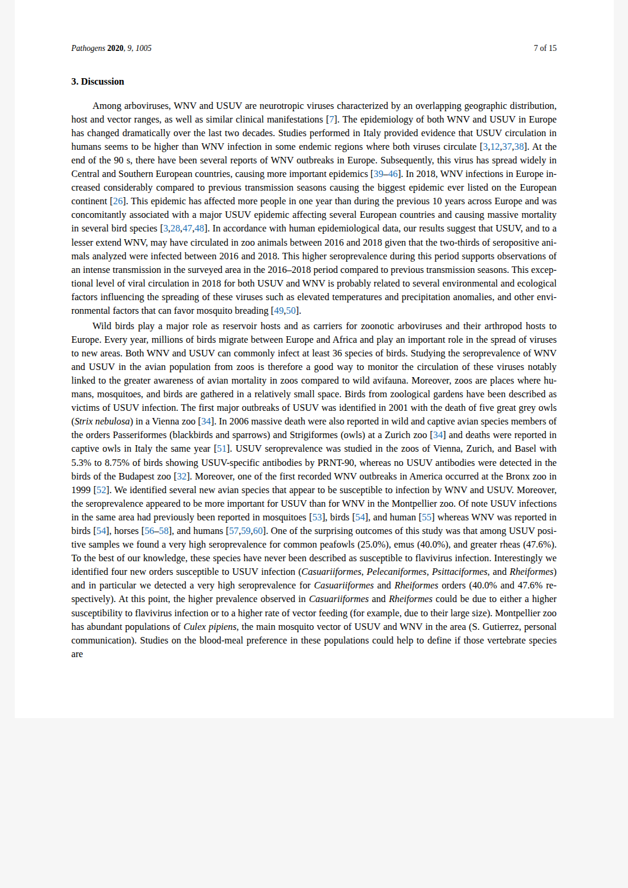Pathogens 2020, 9, 1005 7 of 15
3. Discussion
Among arboviruses, WNV and USUV are neurotropic viruses characterized by an overlapping geographic distribution, host and vector ranges, as well as similar clinical manifestations [7]. The epidemiology of both WNV and USUV in Europe has changed dramatically over the last two decades. Studies performed in Italy provided evidence that USUV circulation in humans seems to be higher than WNV infection in some endemic regions where both viruses circulate [3,12,37,38]. At the end of the 90 s, there have been several reports of WNV outbreaks in Europe. Subsequently, this virus has spread widely in Central and Southern European countries, causing more important epidemics [39–46]. In 2018, WNV infections in Europe increased considerably compared to previous transmission seasons causing the biggest epidemic ever listed on the European continent [26]. This epidemic has affected more people in one year than during the previous 10 years across Europe and was concomitantly associated with a major USUV epidemic affecting several European countries and causing massive mortality in several bird species [3,28,47,48]. In accordance with human epidemiological data, our results suggest that USUV, and to a lesser extend WNV, may have circulated in zoo animals between 2016 and 2018 given that the two-thirds of seropositive animals analyzed were infected between 2016 and 2018. This higher seroprevalence during this period supports observations of an intense transmission in the surveyed area in the 2016–2018 period compared to previous transmission seasons. This exceptional level of viral circulation in 2018 for both USUV and WNV is probably related to several environmental and ecological factors influencing the spreading of these viruses such as elevated temperatures and precipitation anomalies, and other environmental factors that can favor mosquito breading [49,50].
Wild birds play a major role as reservoir hosts and as carriers for zoonotic arboviruses and their arthropod hosts to Europe. Every year, millions of birds migrate between Europe and Africa and play an important role in the spread of viruses to new areas. Both WNV and USUV can commonly infect at least 36 species of birds. Studying the seroprevalence of WNV and USUV in the avian population from zoos is therefore a good way to monitor the circulation of these viruses notably linked to the greater awareness of avian mortality in zoos compared to wild avifauna. Moreover, zoos are places where humans, mosquitoes, and birds are gathered in a relatively small space. Birds from zoological gardens have been described as victims of USUV infection. The first major outbreaks of USUV was identified in 2001 with the death of five great grey owls (Strix nebulosa) in a Vienna zoo [34]. In 2006 massive death were also reported in wild and captive avian species members of the orders Passeriformes (blackbirds and sparrows) and Strigiformes (owls) at a Zurich zoo [34] and deaths were reported in captive owls in Italy the same year [51]. USUV seroprevalence was studied in the zoos of Vienna, Zurich, and Basel with 5.3% to 8.75% of birds showing USUV-specific antibodies by PRNT-90, whereas no USUV antibodies were detected in the birds of the Budapest zoo [32]. Moreover, one of the first recorded WNV outbreaks in America occurred at the Bronx zoo in 1999 [52]. We identified several new avian species that appear to be susceptible to infection by WNV and USUV. Moreover, the seroprevalence appeared to be more important for USUV than for WNV in the Montpellier zoo. Of note USUV infections in the same area had previously been reported in mosquitoes [53], birds [54], and human [55] whereas WNV was reported in birds [54], horses [56–58], and humans [57,59,60]. One of the surprising outcomes of this study was that among USUV positive samples we found a very high seroprevalence for common peafowls (25.0%), emus (40.0%), and greater rheas (47.6%). To the best of our knowledge, these species have never been described as susceptible to flavivirus infection. Interestingly we identified four new orders susceptible to USUV infection (Casuariiformes, Pelecaniformes, Psittaciformes, and Rheiformes) and in particular we detected a very high seroprevalence for Casuariiformes and Rheiformes orders (40.0% and 47.6% respectively). At this point, the higher prevalence observed in Casuariiformes and Rheiformes could be due to either a higher susceptibility to flavivirus infection or to a higher rate of vector feeding (for example, due to their large size). Montpellier zoo has abundant populations of Culex pipiens, the main mosquito vector of USUV and WNV in the area (S. Gutierrez, personal communication). Studies on the blood-meal preference in these populations could help to define if those vertebrate species are